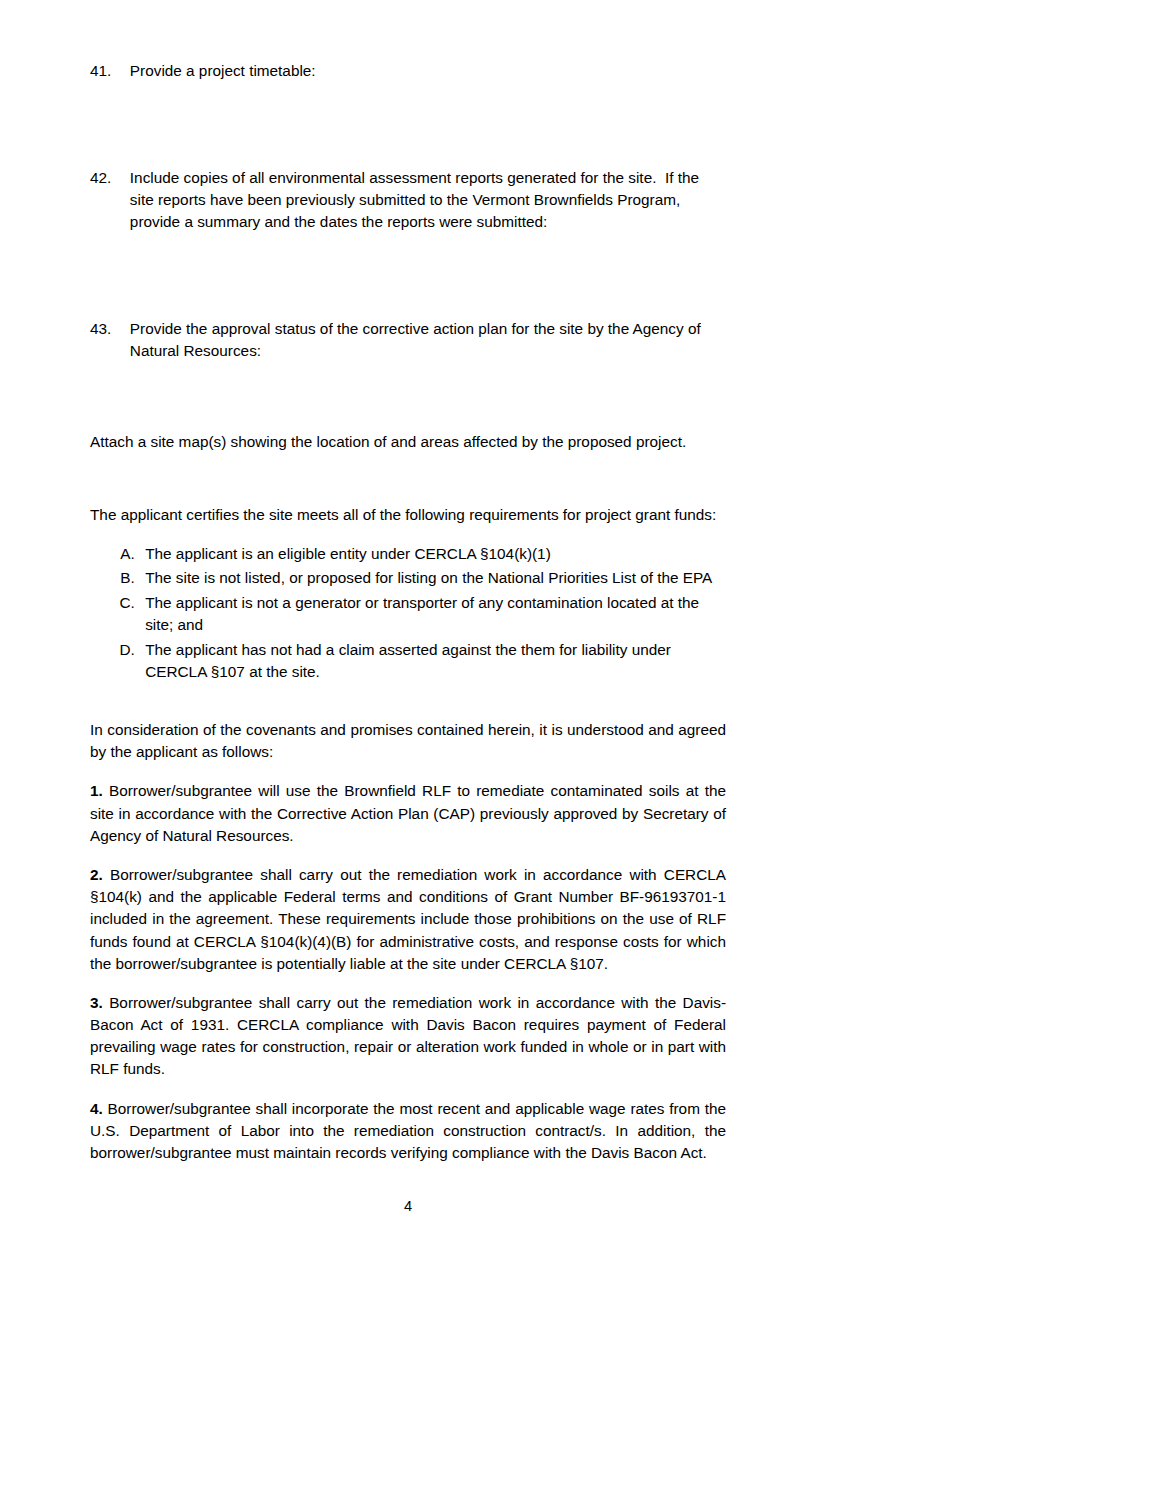41. Provide a project timetable:
42. Include copies of all environmental assessment reports generated for the site. If the site reports have been previously submitted to the Vermont Brownfields Program, provide a summary and the dates the reports were submitted:
43. Provide the approval status of the corrective action plan for the site by the Agency of Natural Resources:
Attach a site map(s) showing the location of and areas affected by the proposed project.
The applicant certifies the site meets all of the following requirements for project grant funds:
The applicant is an eligible entity under CERCLA §104(k)(1)
The site is not listed, or proposed for listing on the National Priorities List of the EPA
The applicant is not a generator or transporter of any contamination located at the site; and
The applicant has not had a claim asserted against the them for liability under CERCLA §107 at the site.
In consideration of the covenants and promises contained herein, it is understood and agreed by the applicant as follows:
1. Borrower/subgrantee will use the Brownfield RLF to remediate contaminated soils at the site in accordance with the Corrective Action Plan (CAP) previously approved by Secretary of Agency of Natural Resources.
2. Borrower/subgrantee shall carry out the remediation work in accordance with CERCLA §104(k) and the applicable Federal terms and conditions of Grant Number BF-96193701-1 included in the agreement. These requirements include those prohibitions on the use of RLF funds found at CERCLA §104(k)(4)(B) for administrative costs, and response costs for which the borrower/subgrantee is potentially liable at the site under CERCLA §107.
3. Borrower/subgrantee shall carry out the remediation work in accordance with the Davis-Bacon Act of 1931. CERCLA compliance with Davis Bacon requires payment of Federal prevailing wage rates for construction, repair or alteration work funded in whole or in part with RLF funds.
4. Borrower/subgrantee shall incorporate the most recent and applicable wage rates from the U.S. Department of Labor into the remediation construction contract/s. In addition, the borrower/subgrantee must maintain records verifying compliance with the Davis Bacon Act.
4